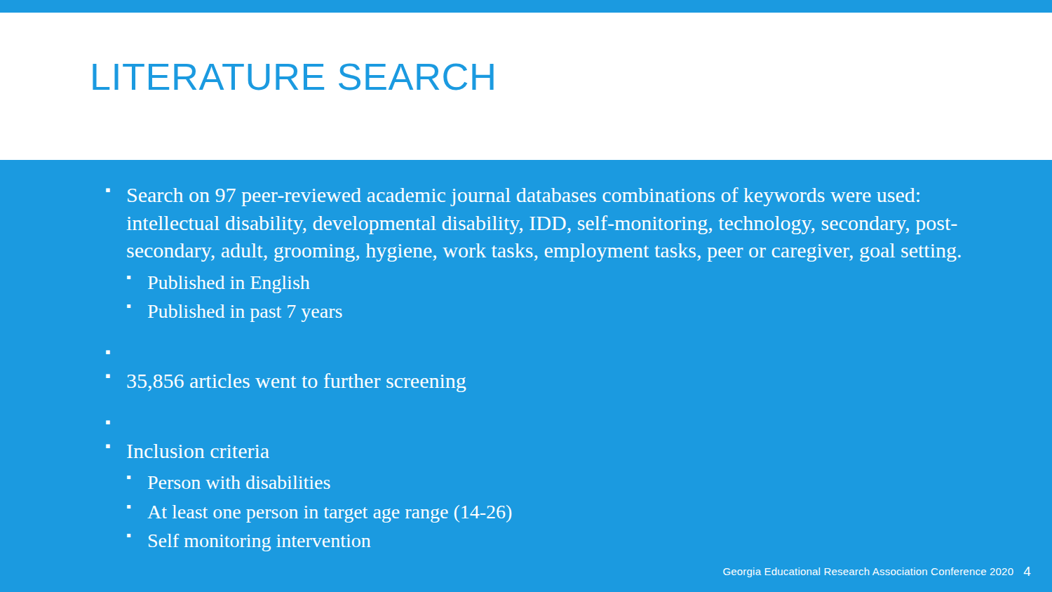Literature Search
Search on 97 peer-reviewed academic journal databases combinations of keywords were used: intellectual disability, developmental disability, IDD, self-monitoring, technology, secondary, post-secondary, adult, grooming, hygiene, work tasks, employment tasks, peer or caregiver, goal setting.
Published in English
Published in past 7 years
35,856 articles went to further screening
Inclusion criteria
Person with disabilities
At least one person in target age range (14-26)
Self monitoring intervention
Georgia Educational Research Association Conference 20204